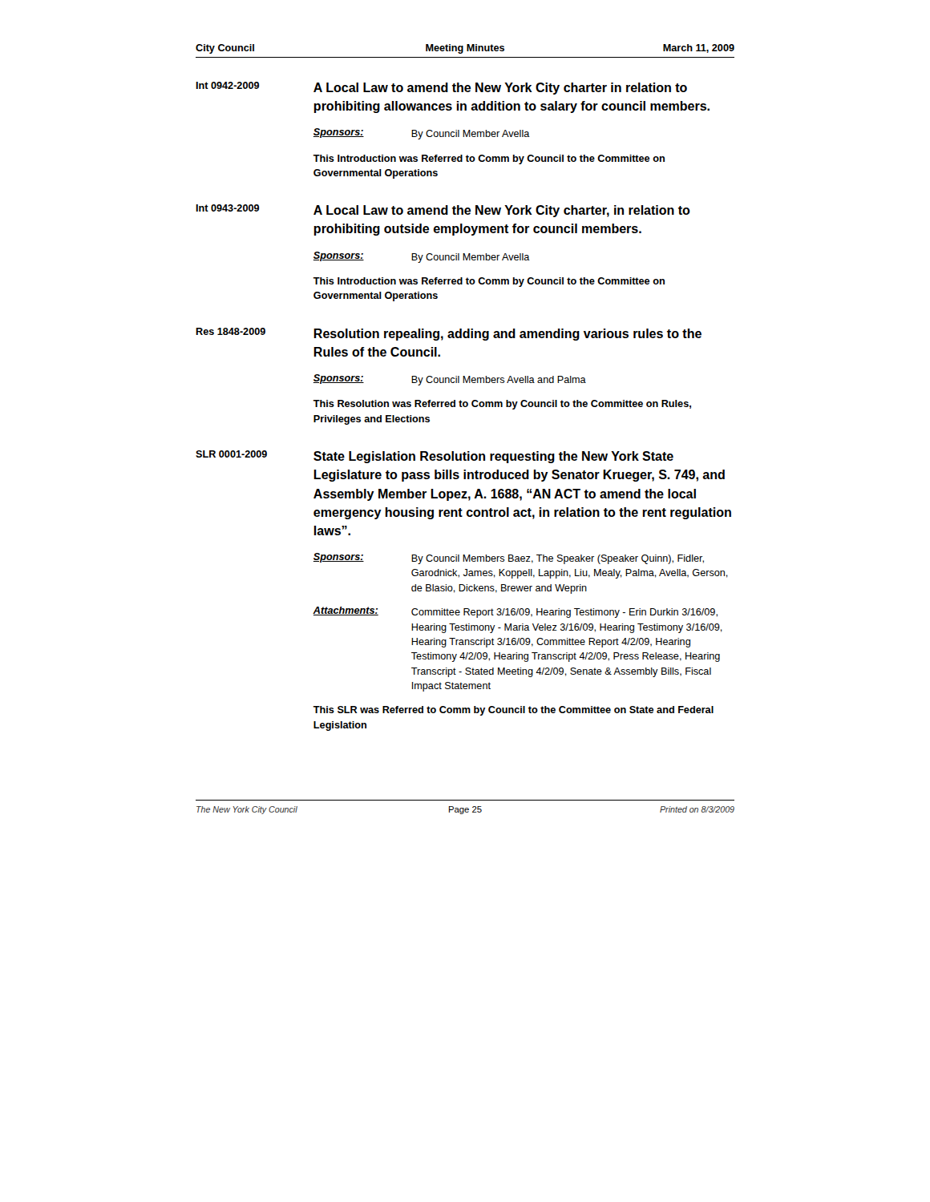City Council
Meeting Minutes
March 11, 2009
Int 0942-2009
A Local Law to amend the New York City charter in relation to prohibiting allowances in addition to salary for council members.
Sponsors:
By Council Member Avella
This Introduction was Referred to Comm by Council to the Committee on Governmental Operations
Int 0943-2009
A Local Law to amend the New York City charter, in relation to prohibiting outside employment for council members.
Sponsors:
By Council Member Avella
This Introduction was Referred to Comm by Council to the Committee on Governmental Operations
Res 1848-2009
Resolution repealing, adding and amending various rules to the Rules of the Council.
Sponsors:
By Council Members Avella and Palma
This Resolution was Referred to Comm by Council to the Committee on Rules, Privileges and Elections
SLR 0001-2009
State Legislation Resolution requesting the New York State Legislature to pass bills introduced by Senator Krueger, S. 749, and Assembly Member Lopez, A. 1688, “AN ACT to amend the local emergency housing rent control act, in relation to the rent regulation laws”.
Sponsors:
By Council Members Baez, The Speaker (Speaker Quinn), Fidler, Garodnick, James, Koppell, Lappin, Liu, Mealy, Palma, Avella, Gerson, de Blasio, Dickens, Brewer and Weprin
Attachments:
Committee Report 3/16/09, Hearing Testimony - Erin Durkin 3/16/09, Hearing Testimony - Maria Velez 3/16/09, Hearing Testimony 3/16/09, Hearing Transcript 3/16/09, Committee Report 4/2/09, Hearing Testimony 4/2/09, Hearing Transcript 4/2/09, Press Release, Hearing Transcript - Stated Meeting 4/2/09, Senate & Assembly Bills, Fiscal Impact Statement
This SLR was Referred to Comm by Council to the Committee on State and Federal Legislation
The New York City Council
Page 25
Printed on 8/3/2009